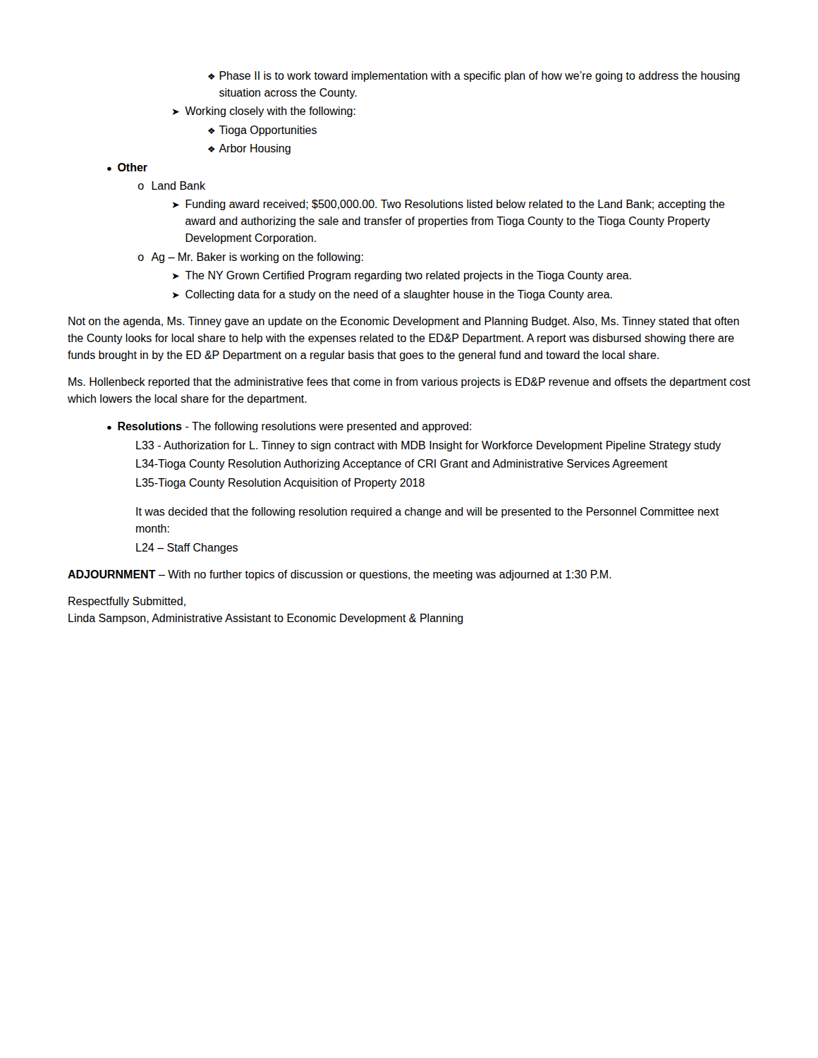Phase II is to work toward implementation with a specific plan of how we’re going to address the housing situation across the County.
Working closely with the following:
Tioga Opportunities
Arbor Housing
Other
Land Bank
Funding award received; $500,000.00. Two Resolutions listed below related to the Land Bank; accepting the award and authorizing the sale and transfer of properties from Tioga County to the Tioga County Property Development Corporation.
Ag – Mr. Baker is working on the following:
The NY Grown Certified Program regarding two related projects in the Tioga County area.
Collecting data for a study on the need of a slaughter house in the Tioga County area.
Not on the agenda, Ms. Tinney gave an update on the Economic Development and Planning Budget. Also, Ms. Tinney stated that often the County looks for local share to help with the expenses related to the ED&P Department. A report was disbursed showing there are funds brought in by the ED &P Department on a regular basis that goes to the general fund and toward the local share.
Ms. Hollenbeck reported that the administrative fees that come in from various projects is ED&P revenue and offsets the department cost which lowers the local share for the department.
Resolutions - The following resolutions were presented and approved:
L33 - Authorization for L. Tinney to sign contract with MDB Insight for Workforce Development Pipeline Strategy study
L34-Tioga County Resolution Authorizing Acceptance of CRI Grant and Administrative Services Agreement
L35-Tioga County Resolution Acquisition of Property 2018
It was decided that the following resolution required a change and will be presented to the Personnel Committee next month:
L24 – Staff Changes
ADJOURNMENT – With no further topics of discussion or questions, the meeting was adjourned at 1:30 P.M.
Respectfully Submitted,
Linda Sampson, Administrative Assistant to Economic Development & Planning